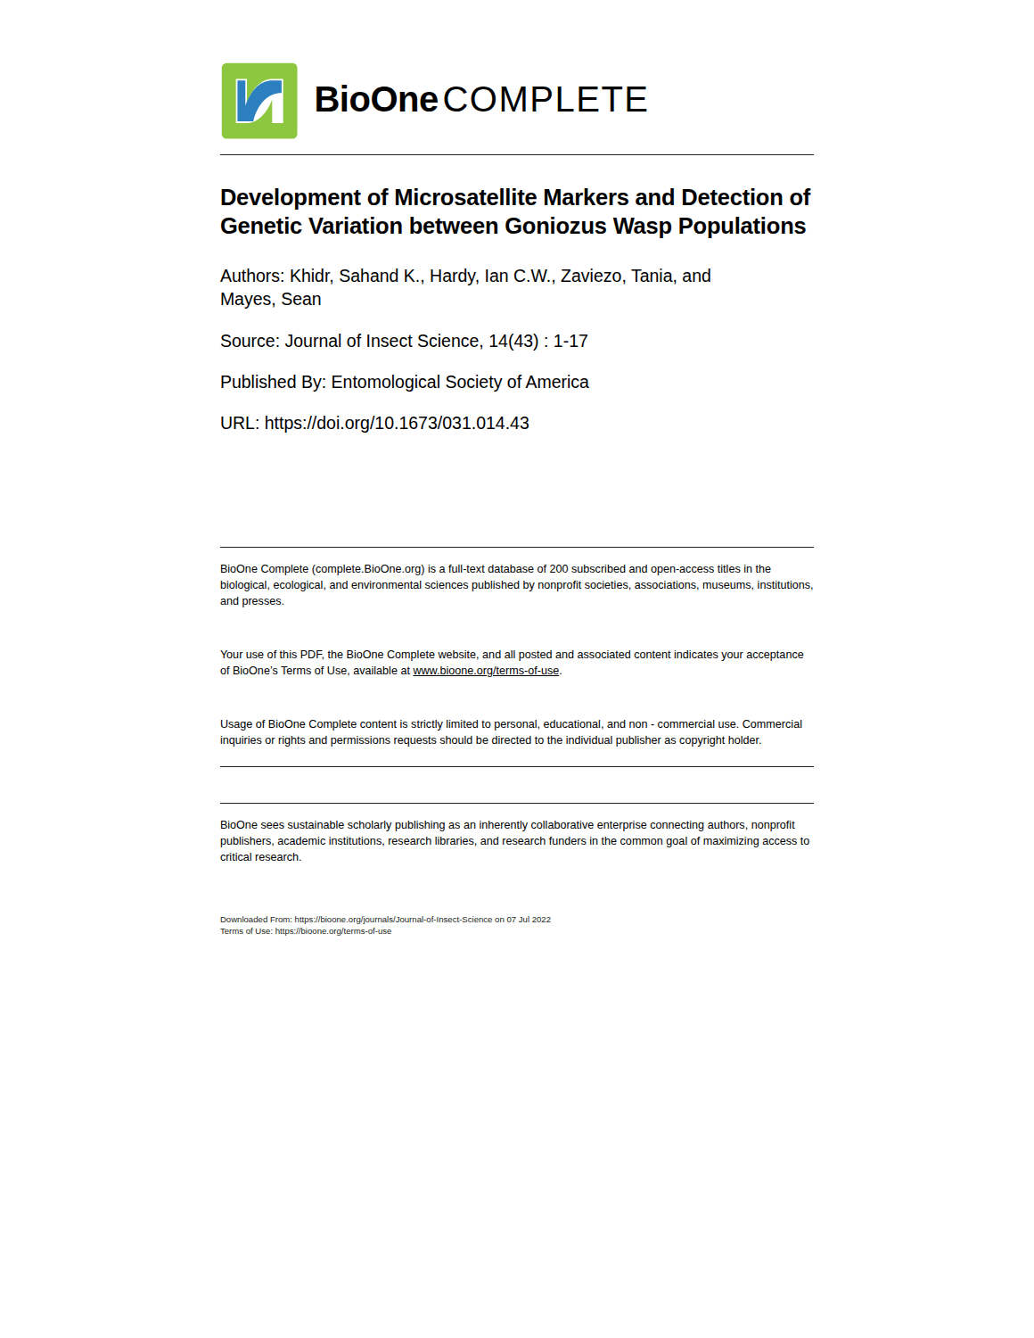Bio One COMPLETE
Development of Microsatellite Markers and Detection of
Genetic Variation between Goniozus Wasp Populations
Authors: Khidr, Sahand K., Hardy, Ian C.W., Zaviezo, Tania, and
Mayes, Sean
Source: Journal of Insect Science, 14(43) : 1-17
Published By: Entomological Society of America
URL: https://doi.org/10.1673/031.014.43
BioOne Complete (complete.BioOne.org) is a full-text database of 200 subscribed and open-access titles in the biological, ecological, and environmental sciences published by nonprofit societies, associations, museums, institutions, and presses.
Your use of this PDF, the BioOne Complete website, and all posted and associated content indicates your acceptance of BioOne’s Terms of Use, available at www.bioone.org/terms-of-use.
Usage of BioOne Complete content is strictly limited to personal, educational, and non - commercial use. Commercial inquiries or rights and permissions requests should be directed to the individual publisher as copyright holder.
BioOne sees sustainable scholarly publishing as an inherently collaborative enterprise connecting authors, nonprofit publishers, academic institutions, research libraries, and research funders in the common goal of maximizing access to critical research.
Downloaded From: https://bioone.org/journals/Journal-of-Insect-Science on 07 Jul 2022
Terms of Use: https://bioone.org/terms-of-use